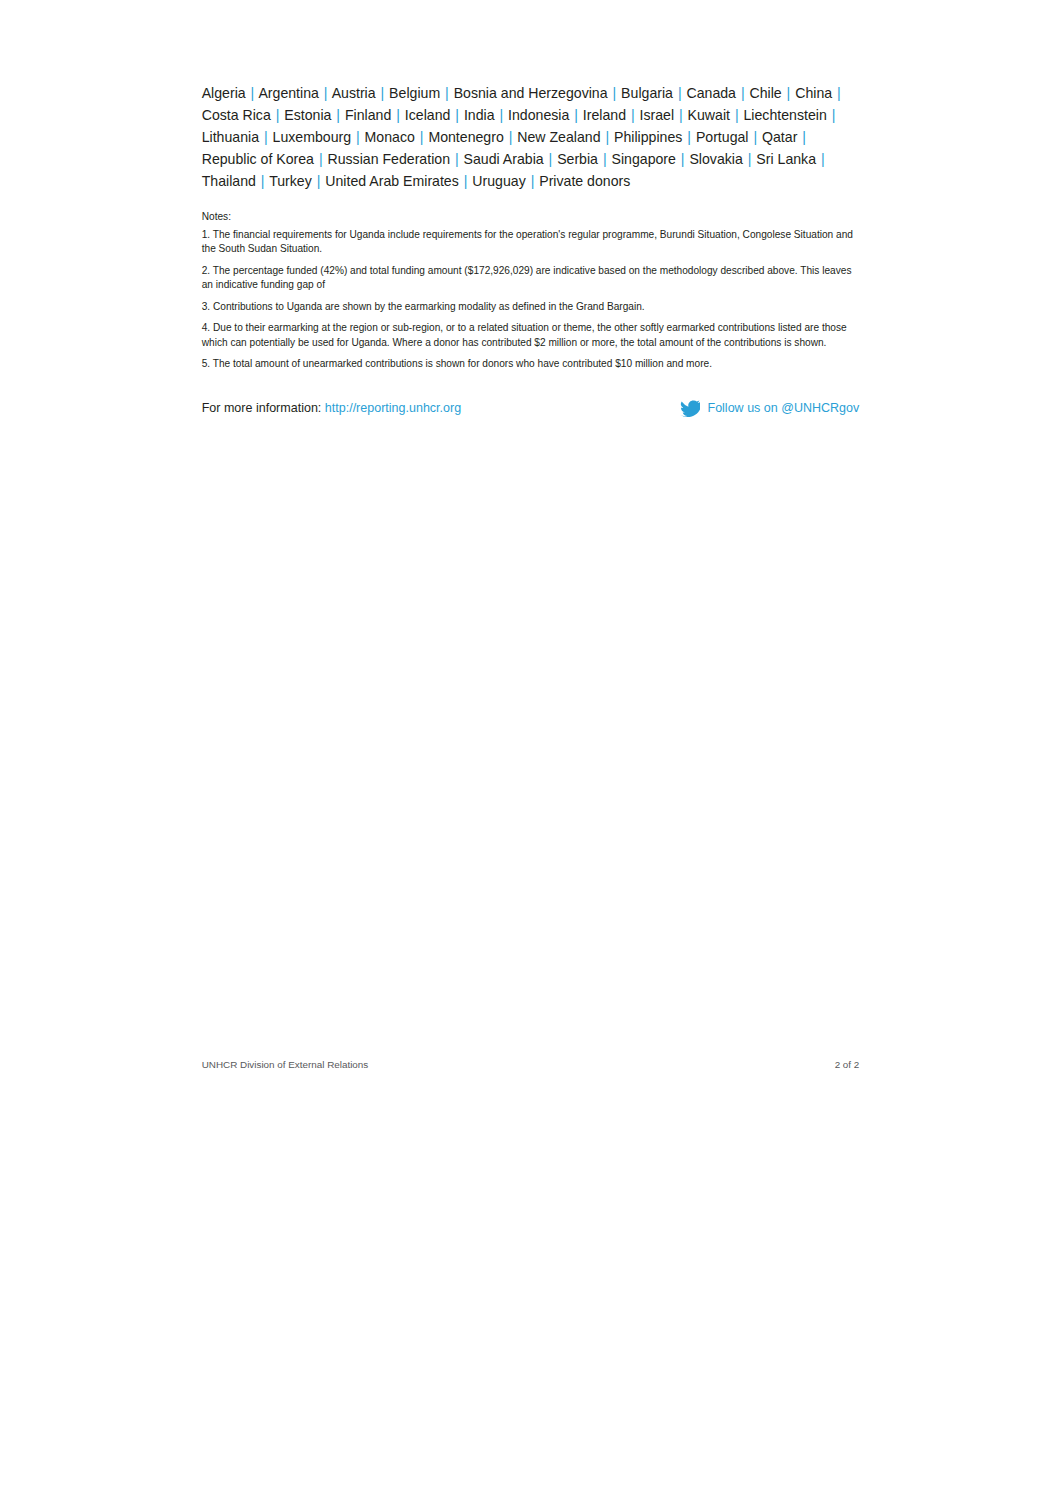Algeria | Argentina | Austria | Belgium | Bosnia and Herzegovina | Bulgaria | Canada | Chile | China | Costa Rica | Estonia | Finland | Iceland | India | Indonesia | Ireland | Israel | Kuwait | Liechtenstein | Lithuania | Luxembourg | Monaco | Montenegro | New Zealand | Philippines | Portugal | Qatar | Republic of Korea | Russian Federation | Saudi Arabia | Serbia | Singapore | Slovakia | Sri Lanka | Thailand | Turkey | United Arab Emirates | Uruguay | Private donors
Notes:
1. The financial requirements for Uganda include requirements for the operation's regular programme, Burundi Situation, Congolese Situation and the South Sudan Situation.
2. The percentage funded (42%) and total funding amount ($172,926,029) are indicative based on the methodology described above. This leaves an indicative funding gap of
3. Contributions to Uganda are shown by the earmarking modality as defined in the Grand Bargain.
4. Due to their earmarking at the region or sub-region, or to a related situation or theme, the other softly earmarked contributions listed are those which can potentially be used for Uganda. Where a donor has contributed $2 million or more, the total amount of the contributions is shown.
5. The total amount of unearmarked contributions is shown for donors who have contributed $10 million and more.
For more information: http://reporting.unhcr.org
Follow us on @UNHCRgov
UNHCR Division of External Relations
2 of 2